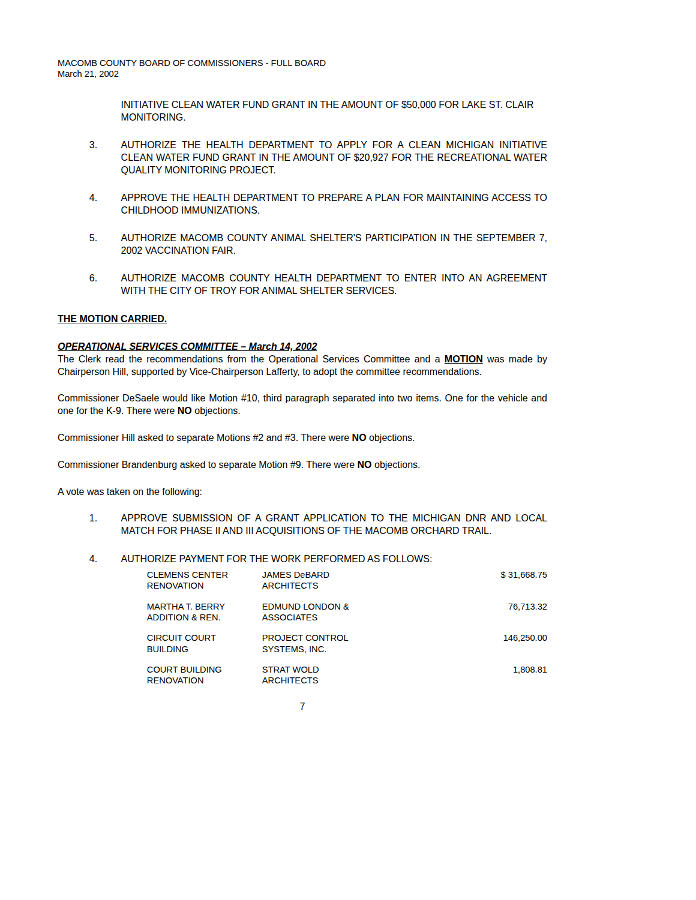MACOMB COUNTY BOARD OF COMMISSIONERS - FULL BOARD
March 21, 2002
INITIATIVE CLEAN WATER FUND GRANT IN THE AMOUNT OF $50,000 FOR LAKE ST. CLAIR MONITORING.
3.
AUTHORIZE THE HEALTH DEPARTMENT TO APPLY FOR A CLEAN MICHIGAN INITIATIVE CLEAN WATER FUND GRANT IN THE AMOUNT OF $20,927 FOR THE RECREATIONAL WATER QUALITY MONITORING PROJECT.
4.
APPROVE THE HEALTH DEPARTMENT TO PREPARE A PLAN FOR MAINTAINING ACCESS TO CHILDHOOD IMMUNIZATIONS.
5.
AUTHORIZE MACOMB COUNTY ANIMAL SHELTER'S PARTICIPATION IN THE SEPTEMBER 7, 2002 VACCINATION FAIR.
6.
AUTHORIZE MACOMB COUNTY HEALTH DEPARTMENT TO ENTER INTO AN AGREEMENT WITH THE CITY OF TROY FOR ANIMAL SHELTER SERVICES.
THE MOTION CARRIED.
OPERATIONAL SERVICES COMMITTEE – March 14, 2002
The Clerk read the recommendations from the Operational Services Committee and a MOTION was made by Chairperson Hill, supported by Vice-Chairperson Lafferty, to adopt the committee recommendations.
Commissioner DeSaele would like Motion #10, third paragraph separated into two items. One for the vehicle and one for the K-9. There were NO objections.
Commissioner Hill asked to separate Motions #2 and #3. There were NO objections.
Commissioner Brandenburg asked to separate Motion #9. There were NO objections.
A vote was taken on the following:
1.
APPROVE SUBMISSION OF A GRANT APPLICATION TO THE MICHIGAN DNR AND LOCAL MATCH FOR PHASE II AND III ACQUISITIONS OF THE MACOMB ORCHARD TRAIL.
4.
AUTHORIZE PAYMENT FOR THE WORK PERFORMED AS FOLLOWS:
| CLEMENS CENTER RENOVATION | JAMES DeBARD ARCHITECTS | $ 31,668.75 |
| MARTHA T. BERRY ADDITION & REN. | EDMUND LONDON & ASSOCIATES | 76,713.32 |
| CIRCUIT COURT BUILDING | PROJECT CONTROL SYSTEMS, INC. | 146,250.00 |
| COURT BUILDING RENOVATION | STRAT WOLD ARCHITECTS | 1,808.81 |
7